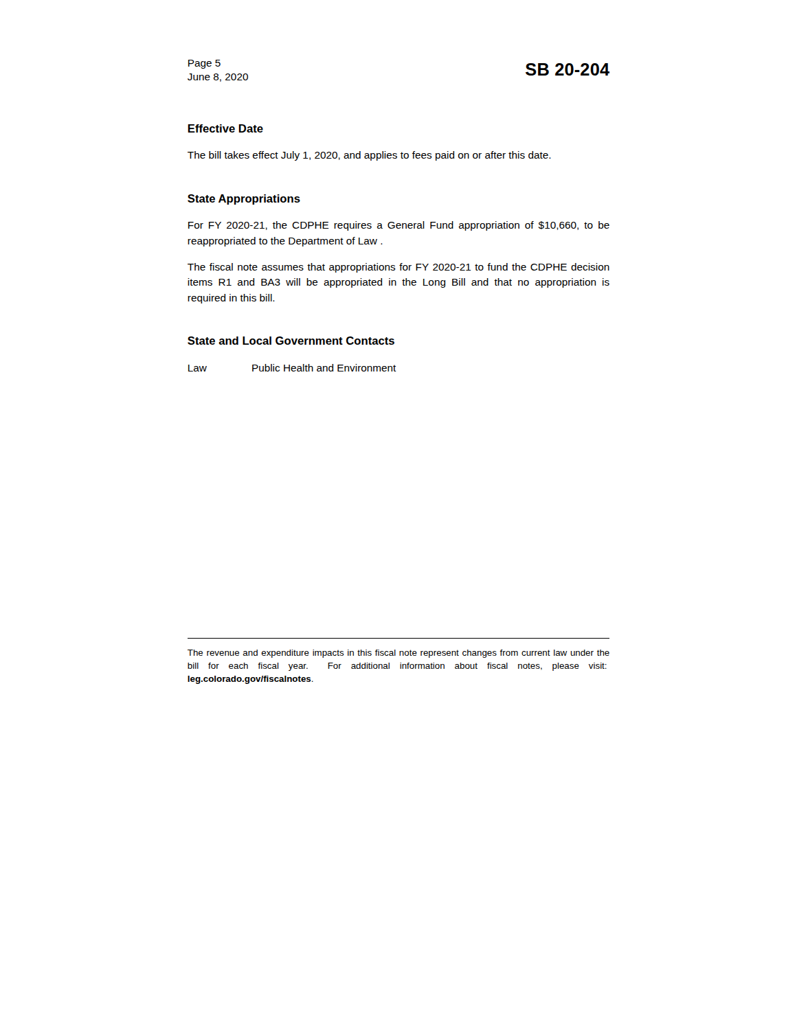Page 5
June 8, 2020
SB 20-204
Effective Date
The bill takes effect July 1, 2020, and applies to fees paid on or after this date.
State Appropriations
For FY 2020-21, the CDPHE requires a General Fund appropriation of $10,660, to be reappropriated to the Department of Law .
The fiscal note assumes that appropriations for FY 2020-21 to fund the CDPHE decision items R1 and BA3 will be appropriated in the Long Bill and that no appropriation is required in this bill.
State and Local Government Contacts
Law Public Health and Environment
The revenue and expenditure impacts in this fiscal note represent changes from current law under the bill for each fiscal year. For additional information about fiscal notes, please visit: leg.colorado.gov/fiscalnotes.